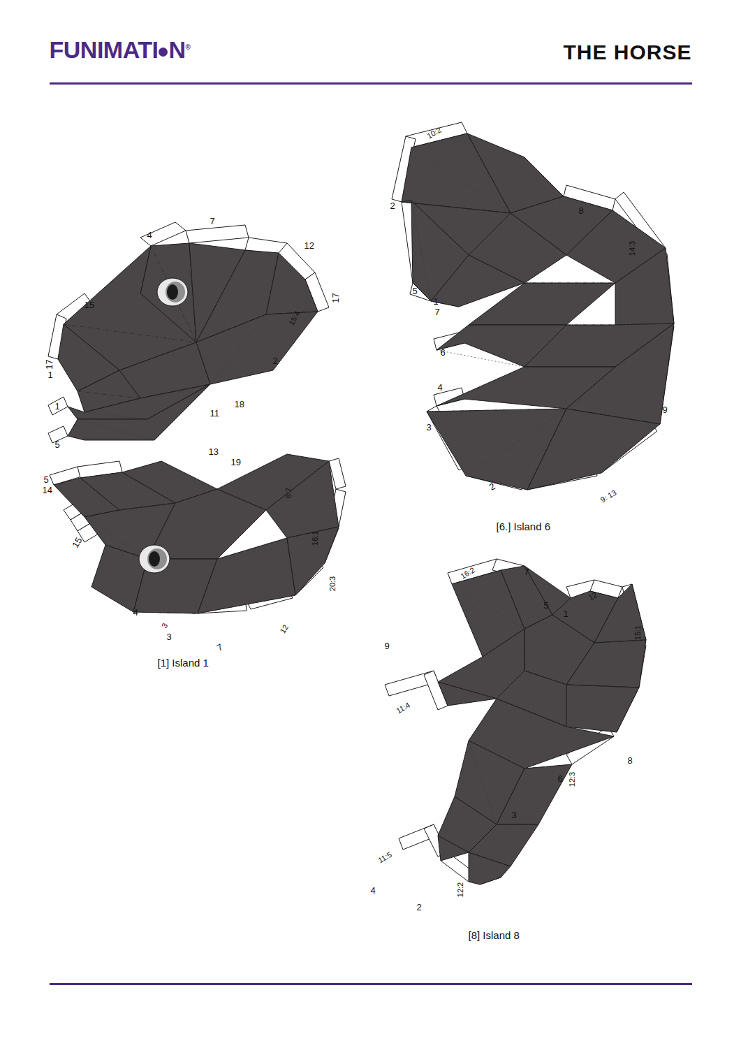FUNIMATI N®
THE HORSE
4 7 12 17 15:4 15 17 1 1 5 11 2 18 13 19 5 14 15 4 3 3 7 12 20:3 16:1 8:7 [1] Island 1 10:2 2 8 14:3 5 1 7 6 4 3 9 2 9: 13 [6.] Island 6 16:2 7 5 1 12 15:1 8 12:3 3 6 9 11:4 11:5 4 2 12:2 [8] Island 8